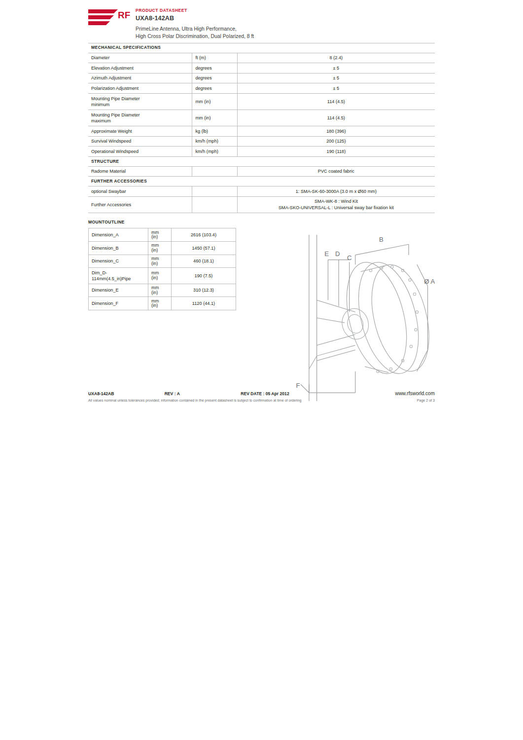RFS
PRODUCT DATASHEET
UXA8-142AB
PrimeLine Antenna, Ultra High Performance,
High Cross Polar Discrimination, Dual Polarized, 8 ft
| MECHANICAL SPECIFICATIONS |
| Diameter | ft (m) | 8 (2.4) |
| Elevation Adjustment | degrees | ± 5 |
| Azimuth Adjustment | degrees | ± 5 |
| Polarization Adjustment | degrees | ± 5 |
| Mounting Pipe Diameter minimum | mm (in) | 114 (4.5) |
| Mounting Pipe Diameter maximum | mm (in) | 114 (4.5) |
| Approximate Weight | kg (lb) | 180 (396) |
| Survival Windspeed | km/h (mph) | 200 (125) |
| Operational Windspeed | km/h (mph) | 190 (118) |
| STRUCTURE |
| Radome Material | | PVC coated fabric |
| FURTHER ACCESSORIES |
| optional Swaybar | | 1: SMA-SK-60-3000A (3.0 m x Ø60 mm) |
| Further Accessories | | SMA-WK-8 : Wind Kit SMA-SKO-UNIVERSAL-L : Universal sway bar fixation kit |
MOUNTOUTLINE
| Dimension_A | mm (in) | 2616 (103.4) |
| Dimension_B | mm (in) | 1450 (57.1) |
| Dimension_C | mm (in) | 460 (18.1) |
| Dim_D- 114mm(4.5_in)Pipe | mm (in) | 190 (7.5) |
| Dimension_E | mm (in) | 310 (12.3) |
| Dimension_F | mm (in) | 1120 (44.1) |
B E D C Ø A F
UXA8-142AB
REV : A
REV DATE : 05 Apr 2012
www.rfsworld.com
All values nominal unless tolerances provided; information contained in the present datasheet is subject to confirmation at time of ordering
Page 2 of 3